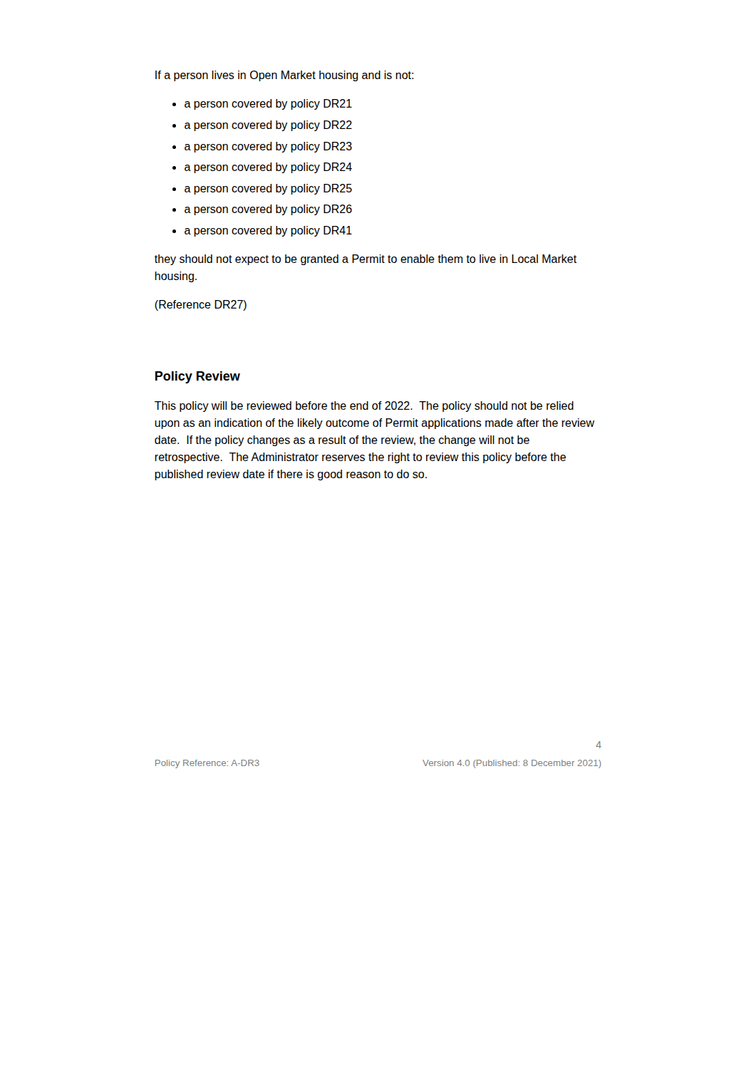If a person lives in Open Market housing and is not:
a person covered by policy DR21
a person covered by policy DR22
a person covered by policy DR23
a person covered by policy DR24
a person covered by policy DR25
a person covered by policy DR26
a person covered by policy DR41
they should not expect to be granted a Permit to enable them to live in Local Market housing.
(Reference DR27)
Policy Review
This policy will be reviewed before the end of 2022. The policy should not be relied upon as an indication of the likely outcome of Permit applications made after the review date. If the policy changes as a result of the review, the change will not be retrospective. The Administrator reserves the right to review this policy before the published review date if there is good reason to do so.
4
Policy Reference: A-DR3
Version 4.0 (Published: 8 December 2021)